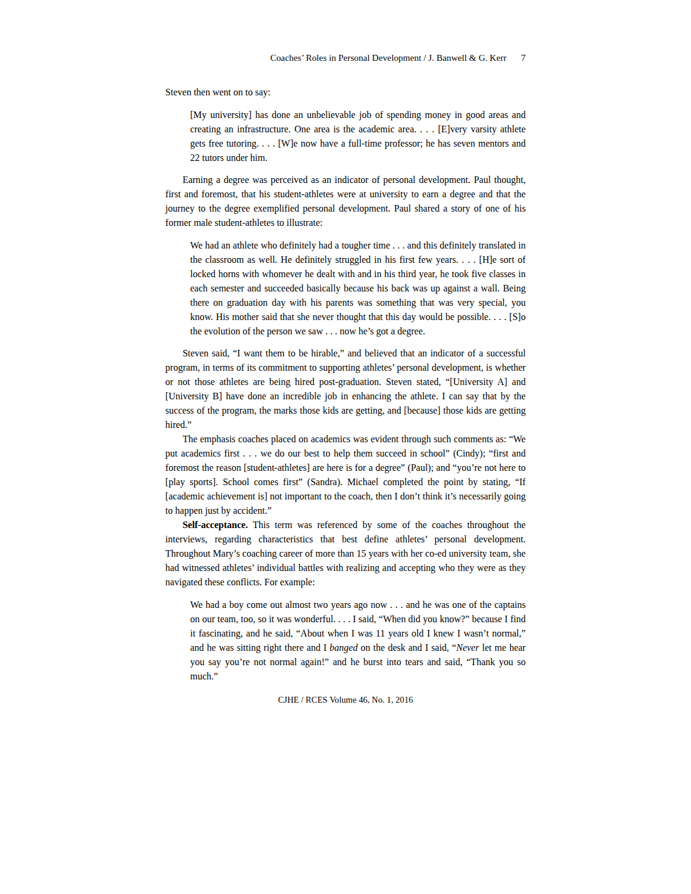Coaches’ Roles in Personal Development / J. Banwell & G. Kerr7
Steven then went on to say:
[My university] has done an unbelievable job of spending money in good areas and creating an infrastructure. One area is the academic area. . . . [E]very varsity athlete gets free tutoring. . . . [W]e now have a full-time professor; he has seven mentors and 22 tutors under him.
Earning a degree was perceived as an indicator of personal development. Paul thought, first and foremost, that his student-athletes were at university to earn a degree and that the journey to the degree exemplified personal development. Paul shared a story of one of his former male student-athletes to illustrate:
We had an athlete who definitely had a tougher time . . . and this definitely translated in the classroom as well. He definitely struggled in his first few years. . . . [H]e sort of locked horns with whomever he dealt with and in his third year, he took five classes in each semester and succeeded basically because his back was up against a wall. Being there on graduation day with his parents was something that was very special, you know. His mother said that she never thought that this day would be possible. . . . [S]o the evolution of the person we saw . . . now he’s got a degree.
Steven said, “I want them to be hirable,” and believed that an indicator of a successful program, in terms of its commitment to supporting athletes’ personal development, is whether or not those athletes are being hired post-graduation. Steven stated, “[University A] and [University B] have done an incredible job in enhancing the athlete. I can say that by the success of the program, the marks those kids are getting, and [because] those kids are getting hired.”
The emphasis coaches placed on academics was evident through such comments as: “We put academics first . . . we do our best to help them succeed in school” (Cindy); “first and foremost the reason [student-athletes] are here is for a degree” (Paul); and “you’re not here to [play sports]. School comes first” (Sandra). Michael completed the point by stating, “If [academic achievement is] not important to the coach, then I don’t think it’s necessarily going to happen just by accident.”
Self-acceptance. This term was referenced by some of the coaches throughout the interviews, regarding characteristics that best define athletes’ personal development. Throughout Mary’s coaching career of more than 15 years with her co-ed university team, she had witnessed athletes’ individual battles with realizing and accepting who they were as they navigated these conflicts. For example:
We had a boy come out almost two years ago now . . . and he was one of the captains on our team, too, so it was wonderful. . . . I said, “When did you know?” because I find it fascinating, and he said, “About when I was 11 years old I knew I wasn’t normal,” and he was sitting right there and I banged on the desk and I said, “Never let me hear you say you’re not normal again!” and he burst into tears and said, “Thank you so much.”
CJHE / RCES Volume 46, No. 1, 2016